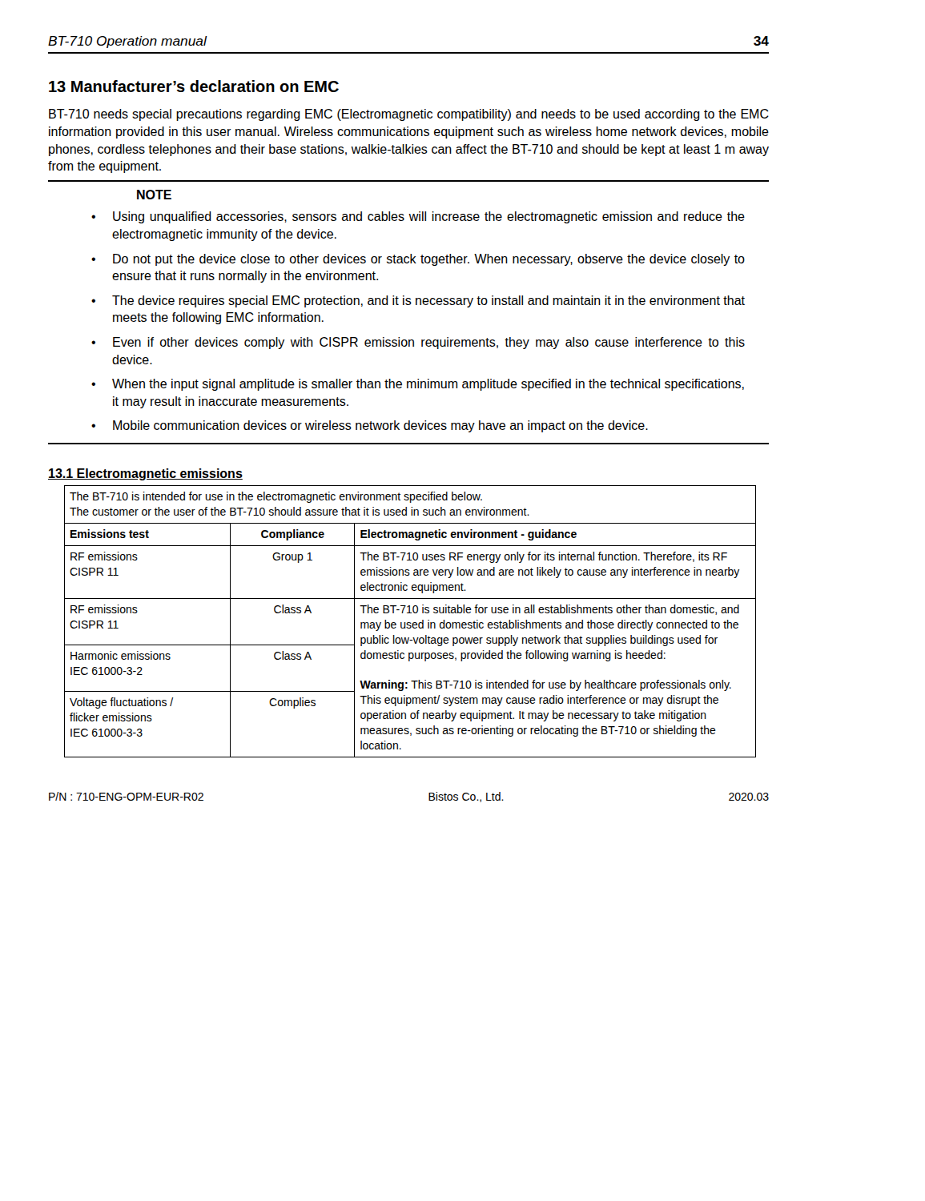BT-710 Operation manual 34
13 Manufacturer’s declaration on EMC
BT-710 needs special precautions regarding EMC (Electromagnetic compatibility) and needs to be used according to the EMC information provided in this user manual. Wireless communications equipment such as wireless home network devices, mobile phones, cordless telephones and their base stations, walkie-talkies can affect the BT-710 and should be kept at least 1 m away from the equipment.
NOTE
Using unqualified accessories, sensors and cables will increase the electromagnetic emission and reduce the electromagnetic immunity of the device.
Do not put the device close to other devices or stack together. When necessary, observe the device closely to ensure that it runs normally in the environment.
The device requires special EMC protection, and it is necessary to install and maintain it in the environment that meets the following EMC information.
Even if other devices comply with CISPR emission requirements, they may also cause interference to this device.
When the input signal amplitude is smaller than the minimum amplitude specified in the technical specifications, it may result in inaccurate measurements.
Mobile communication devices or wireless network devices may have an impact on the device.
13.1 Electromagnetic emissions
| The BT-710 is intended for use in the electromagnetic environment specified below. |
| The customer or the user of the BT-710 should assure that it is used in such an environment. |
| Emissions test | Compliance | Electromagnetic environment - guidance |
| RF emissions CISPR 11 | Group 1 | The BT-710 uses RF energy only for its internal function. Therefore, its RF emissions are very low and are not likely to cause any interference in nearby electronic equipment. |
| RF emissions CISPR 11 | Class A | The BT-710 is suitable for use in all establishments other than domestic, and may be used in domestic establishments and those directly connected to the public low-voltage power supply network that supplies buildings used for domestic purposes, provided the following warning is heeded: Warning: This BT-710 is intended for use by healthcare professionals only. This equipment/ system may cause radio interference or may disrupt the operation of nearby equipment. It may be necessary to take mitigation measures, such as re-orienting or relocating the BT-710 or shielding the location. |
| Harmonic emissions IEC 61000-3-2 | Class A |
| Voltage fluctuations / flicker emissions IEC 61000-3-3 | Complies |
P/N : 710-ENG-OPM-EUR-R02 Bistos Co., Ltd. 2020.03